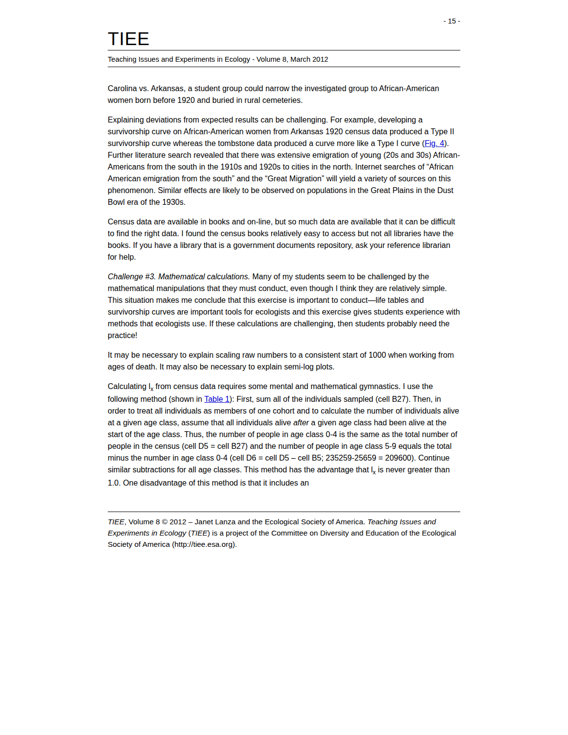- 15 -
TIEE
Teaching Issues and Experiments in Ecology - Volume 8, March 2012
Carolina vs. Arkansas, a student group could narrow the investigated group to African-American women born before 1920 and buried in rural cemeteries.
Explaining deviations from expected results can be challenging. For example, developing a survivorship curve on African-American women from Arkansas 1920 census data produced a Type II survivorship curve whereas the tombstone data produced a curve more like a Type I curve (Fig. 4). Further literature search revealed that there was extensive emigration of young (20s and 30s) African-Americans from the south in the 1910s and 1920s to cities in the north. Internet searches of “African American emigration from the south” and the “Great Migration” will yield a variety of sources on this phenomenon. Similar effects are likely to be observed on populations in the Great Plains in the Dust Bowl era of the 1930s.
Census data are available in books and on-line, but so much data are available that it can be difficult to find the right data. I found the census books relatively easy to access but not all libraries have the books. If you have a library that is a government documents repository, ask your reference librarian for help.
Challenge #3. Mathematical calculations. Many of my students seem to be challenged by the mathematical manipulations that they must conduct, even though I think they are relatively simple. This situation makes me conclude that this exercise is important to conduct—life tables and survivorship curves are important tools for ecologists and this exercise gives students experience with methods that ecologists use. If these calculations are challenging, then students probably need the practice!
It may be necessary to explain scaling raw numbers to a consistent start of 1000 when working from ages of death. It may also be necessary to explain semi-log plots.
Calculating lx from census data requires some mental and mathematical gymnastics. I use the following method (shown in Table 1): First, sum all of the individuals sampled (cell B27). Then, in order to treat all individuals as members of one cohort and to calculate the number of individuals alive at a given age class, assume that all individuals alive after a given age class had been alive at the start of the age class. Thus, the number of people in age class 0-4 is the same as the total number of people in the census (cell D5 = cell B27) and the number of people in age class 5-9 equals the total minus the number in age class 0-4 (cell D6 = cell D5 – cell B5; 235259-25659 = 209600). Continue similar subtractions for all age classes. This method has the advantage that lx is never greater than 1.0. One disadvantage of this method is that it includes an
TIEE, Volume 8 © 2012 – Janet Lanza and the Ecological Society of America. Teaching Issues and Experiments in Ecology (TIEE) is a project of the Committee on Diversity and Education of the Ecological Society of America (http://tiee.esa.org).